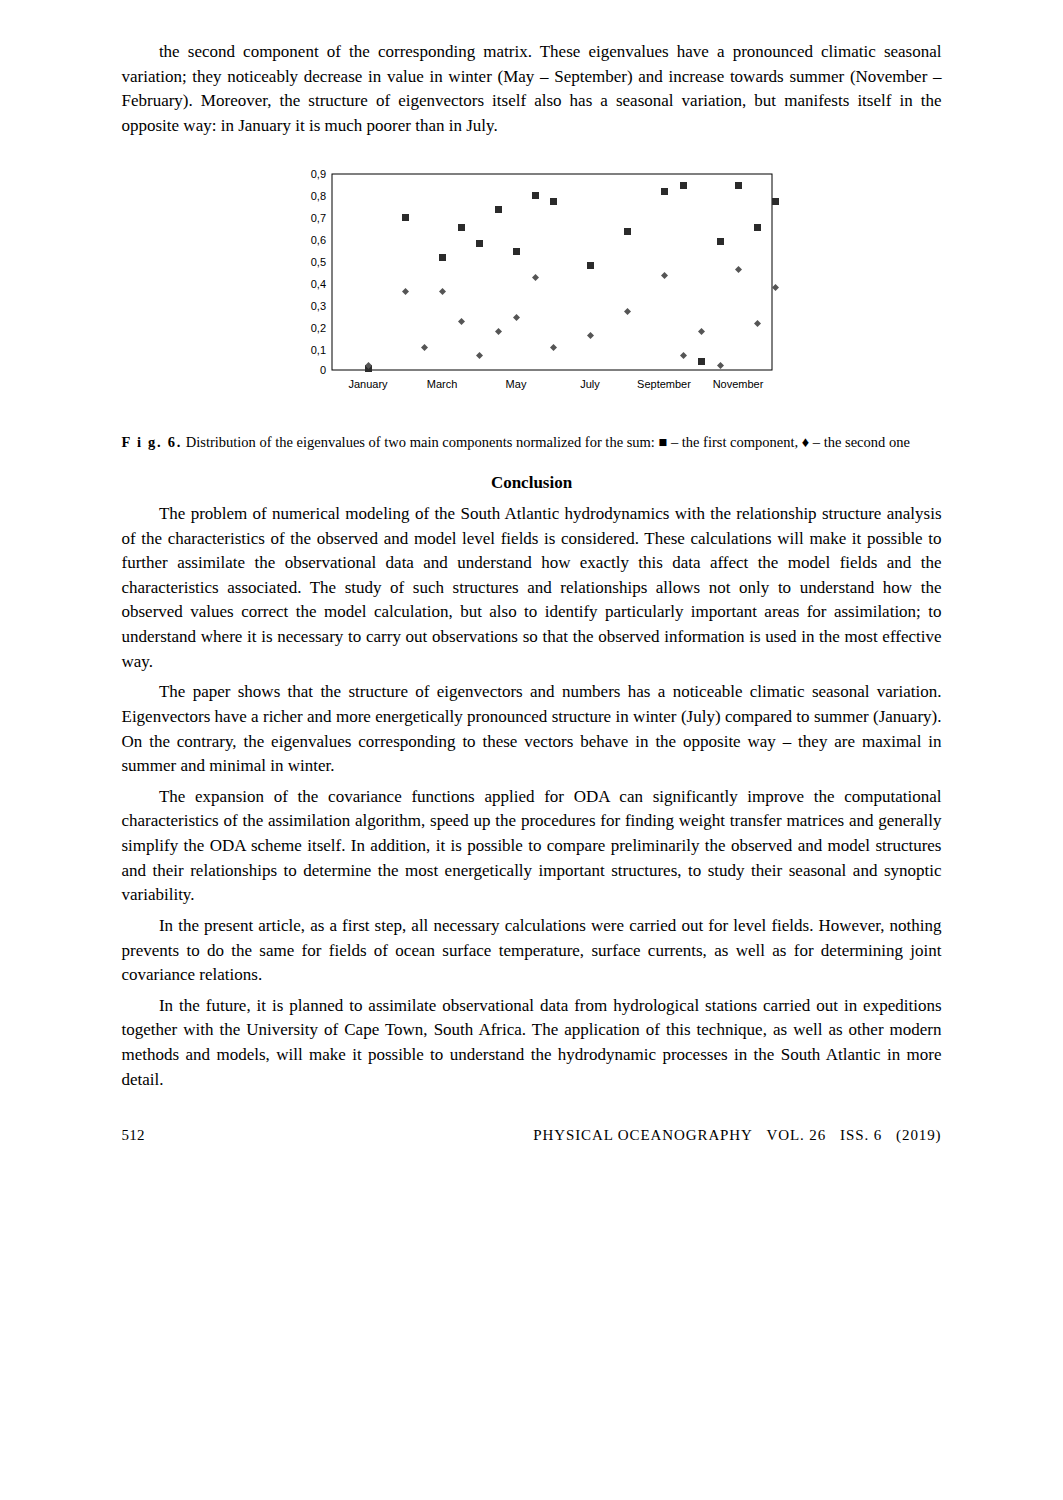the second component of the corresponding matrix. These eigenvalues have a pronounced climatic seasonal variation; they noticeably decrease in value in winter (May – September) and increase towards summer (November – February). Moreover, the structure of eigenvectors itself also has a seasonal variation, but manifests itself in the opposite way: in January it is much poorer than in July.
0,9 0,8 0,7 0,6 0,5 0,4 0,3 0,2 0,1 0 January March May July September November
F i g. 6. Distribution of the eigenvalues of two main components normalized for the sum: ■ – the first component, ♦ – the second one
Conclusion
The problem of numerical modeling of the South Atlantic hydrodynamics with the relationship structure analysis of the characteristics of the observed and model level fields is considered. These calculations will make it possible to further assimilate the observational data and understand how exactly this data affect the model fields and the characteristics associated. The study of such structures and relationships allows not only to understand how the observed values correct the model calculation, but also to identify particularly important areas for assimilation; to understand where it is necessary to carry out observations so that the observed information is used in the most effective way.
The paper shows that the structure of eigenvectors and numbers has a noticeable climatic seasonal variation. Eigenvectors have a richer and more energetically pronounced structure in winter (July) compared to summer (January). On the contrary, the eigenvalues corresponding to these vectors behave in the opposite way – they are maximal in summer and minimal in winter.
The expansion of the covariance functions applied for ODA can significantly improve the computational characteristics of the assimilation algorithm, speed up the procedures for finding weight transfer matrices and generally simplify the ODA scheme itself. In addition, it is possible to compare preliminarily the observed and model structures and their relationships to determine the most energetically important structures, to study their seasonal and synoptic variability.
In the present article, as a first step, all necessary calculations were carried out for level fields. However, nothing prevents to do the same for fields of ocean surface temperature, surface currents, as well as for determining joint covariance relations.
In the future, it is planned to assimilate observational data from hydrological stations carried out in expeditions together with the University of Cape Town, South Africa. The application of this technique, as well as other modern methods and models, will make it possible to understand the hydrodynamic processes in the South Atlantic in more detail.
512 PHYSICAL OCEANOGRAPHY VOL. 26 ISS. 6 (2019)